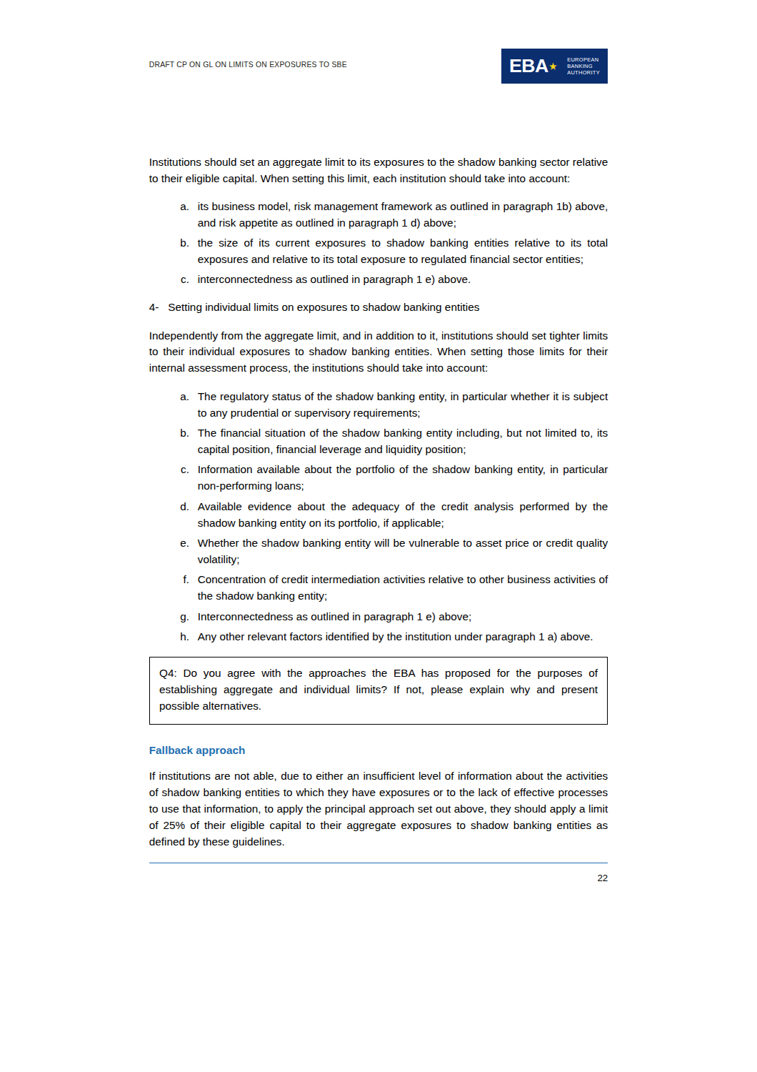Draft CP on GL on limits on exposures to SBE
EBA★
EUROPEAN BANKING AUTHORITY
Institutions should set an aggregate limit to its exposures to the shadow banking sector relative to their eligible capital. When setting this limit, each institution should take into account:
its business model, risk management framework as outlined in paragraph 1b) above, and risk appetite as outlined in paragraph 1 d) above;
the size of its current exposures to shadow banking entities relative to its total exposures and relative to its total exposure to regulated financial sector entities;
interconnectedness as outlined in paragraph 1 e) above.
4-Setting individual limits on exposures to shadow banking entities
Independently from the aggregate limit, and in addition to it, institutions should set tighter limits to their individual exposures to shadow banking entities. When setting those limits for their internal assessment process, the institutions should take into account:
The regulatory status of the shadow banking entity, in particular whether it is subject to any prudential or supervisory requirements;
The financial situation of the shadow banking entity including, but not limited to, its capital position, financial leverage and liquidity position;
Information available about the portfolio of the shadow banking entity, in particular non-performing loans;
Available evidence about the adequacy of the credit analysis performed by the shadow banking entity on its portfolio, if applicable;
Whether the shadow banking entity will be vulnerable to asset price or credit quality volatility;
Concentration of credit intermediation activities relative to other business activities of the shadow banking entity;
Interconnectedness as outlined in paragraph 1 e) above;
Any other relevant factors identified by the institution under paragraph 1 a) above.
Q4: Do you agree with the approaches the EBA has proposed for the purposes of establishing aggregate and individual limits? If not, please explain why and present possible alternatives.
Fallback approach
If institutions are not able, due to either an insufficient level of information about the activities of shadow banking entities to which they have exposures or to the lack of effective processes to use that information, to apply the principal approach set out above, they should apply a limit of 25% of their eligible capital to their aggregate exposures to shadow banking entities as defined by these guidelines.
22